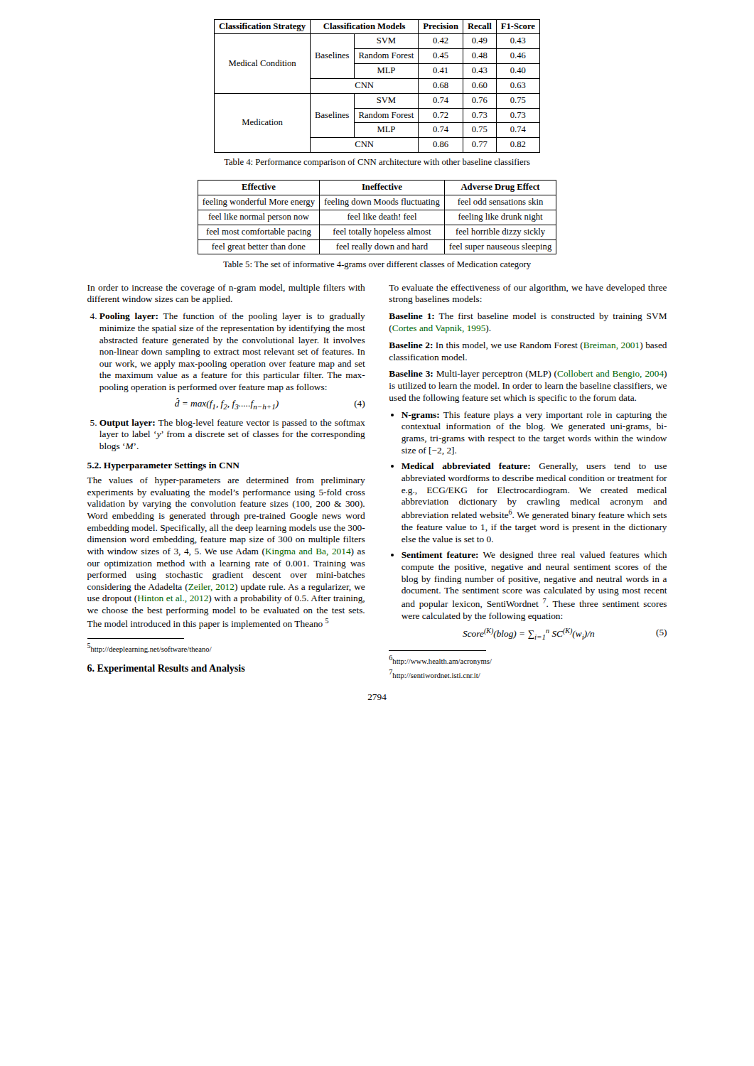Table 4: Performance comparison of CNN architecture with other baseline classifiers
| Classification Strategy | Classification Models | Precision | Recall | F1-Score |
| --- | --- | --- | --- | --- |
| Medical Condition | Baselines | SVM | 0.42 | 0.49 | 0.43 |
| Random Forest | 0.45 | 0.48 | 0.46 |
| MLP | 0.41 | 0.43 | 0.40 |
| CNN | 0.68 | 0.60 | 0.63 |
| Medication | Baselines | SVM | 0.74 | 0.76 | 0.75 |
| Random Forest | 0.72 | 0.73 | 0.73 |
| MLP | 0.74 | 0.75 | 0.74 |
| CNN | 0.86 | 0.77 | 0.82 |
Table 5: The set of informative 4-grams over different classes of Medication category
| Effective | Ineffective | Adverse Drug Effect |
| --- | --- | --- |
| feeling wonderful More energy | feeling down Moods fluctuating | feel odd sensations skin |
| feel like normal person now | feel like death! feel | feeling like drunk night |
| feel most comfortable pacing | feel totally hopeless almost | feel horrible dizzy sickly |
| feel great better than done | feel really down and hard | feel super nauseous sleeping |
In order to increase the coverage of n-gram model, multiple filters with different window sizes can be applied.
Pooling layer: The function of the pooling layer is to gradually minimize the spatial size of the representation by identifying the most abstracted feature generated by the convolutional layer. It involves non-linear down sampling to extract most relevant set of features. In our work, we apply max-pooling operation over feature map and set the maximum value as a feature for this particular filter. The max-pooling operation is performed over feature map as follows:
d̂ = max(f1, f2, f3.....fn−h+1) (4)
Output layer: The blog-level feature vector is passed to the softmax layer to label ‘y’ from a discrete set of classes for the corresponding blogs ‘M’.
5.2. Hyperparameter Settings in CNN
The values of hyper-parameters are determined from preliminary experiments by evaluating the model’s performance using 5-fold cross validation by varying the convolution feature sizes (100, 200 & 300). Word embedding is generated through pre-trained Google news word embedding model. Specifically, all the deep learning models use the 300-dimension word embedding, feature map size of 300 on multiple filters with window sizes of 3, 4, 5. We use Adam (Kingma and Ba, 2014) as our optimization method with a learning rate of 0.001. Training was performed using stochastic gradient descent over mini-batches considering the Adadelta (Zeiler, 2012) update rule. As a regularizer, we use dropout (Hinton et al., 2012) with a probability of 0.5. After training, we choose the best performing model to be evaluated on the test sets. The model introduced in this paper is implemented on Theano 5
5http://deeplearning.net/software/theano/
6. Experimental Results and Analysis
To evaluate the effectiveness of our algorithm, we have developed three strong baselines models:
Baseline 1: The first baseline model is constructed by training SVM (Cortes and Vapnik, 1995).
Baseline 2: In this model, we use Random Forest (Breiman, 2001) based classification model.
Baseline 3: Multi-layer perceptron (MLP) (Collobert and Bengio, 2004) is utilized to learn the model. In order to learn the baseline classifiers, we used the following feature set which is specific to the forum data.
N-grams: This feature plays a very important role in capturing the contextual information of the blog. We generated uni-grams, bi-grams, tri-grams with respect to the target words within the window size of [−2, 2].
Medical abbreviated feature: Generally, users tend to use abbreviated wordforms to describe medical condition or treatment for e.g., ECG/EKG for Electrocardiogram. We created medical abbreviation dictionary by crawling medical acronym and abbreviation related website6. We generated binary feature which sets the feature value to 1, if the target word is present in the dictionary else the value is set to 0.
Sentiment feature: We designed three real valued features which compute the positive, negative and neural sentiment scores of the blog by finding number of positive, negative and neutral words in a document. The sentiment score was calculated by using most recent and popular lexicon, SentiWordnet 7. These three sentiment scores were calculated by the following equation:
Score(K)(blog) = ∑i=1n SC(K)(wi)/n (5)
6http://www.health.am/acronyms/
7http://sentiwordnet.isti.cnr.it/
2794